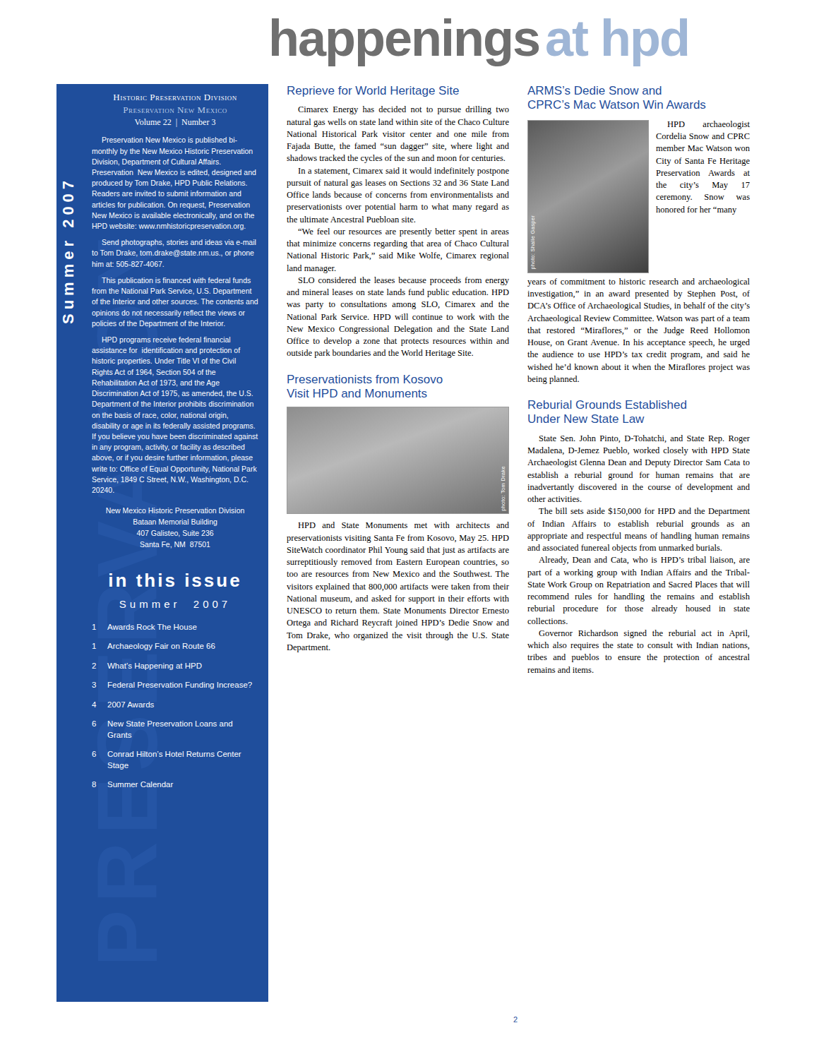happenings at hpd
PRESERVATION
Summer 2007
Historic Preservation Division
Preservation New Mexico
Volume 22 | Number 3
Preservation New Mexico is published bi-monthly by the New Mexico Historic Preservation Division, Department of Cultural Affairs. Preservation New Mexico is edited, designed and produced by Tom Drake, HPD Public Relations. Readers are invited to submit information and articles for publication. On request, Preservation New Mexico is available electronically, and on the HPD website: www.nmhistoricpreservation.org.
Send photographs, stories and ideas via e-mail to Tom Drake, tom.drake@state.nm.us., or phone him at: 505-827-4067.
This publication is financed with federal funds from the National Park Service, U.S. Department of the Interior and other sources. The contents and opinions do not necessarily reflect the views or policies of the Department of the Interior.
HPD programs receive federal financial assistance for identification and protection of historic properties. Under Title VI of the Civil Rights Act of 1964, Section 504 of the Rehabilitation Act of 1973, and the Age Discrimination Act of 1975, as amended, the U.S. Department of the Interior prohibits discrimination on the basis of race, color, national origin, disability or age in its federally assisted programs. If you believe you have been discriminated against in any program, activity, or facility as described above, or if you desire further information, please write to: Office of Equal Opportunity, National Park Service, 1849 C Street, N.W., Washington, D.C. 20240.
New Mexico Historic Preservation Division
Bataan Memorial Building
407 Galisteo, Suite 236
Santa Fe, NM 87501
in this issue
Summer 2007
1 Awards Rock The House
1 Archaeology Fair on Route 66
2 What’s Happening at HPD
3 Federal Preservation Funding Increase?
42007 Awards
6 New State Preservation Loans and Grants
6 Conrad Hilton’s Hotel Returns Center Stage
8 Summer Calendar
Reprieve for World Heritage Site
Cimarex Energy has decided not to pursue drilling two natural gas wells on state land within site of the Chaco Culture National Historical Park visitor center and one mile from Fajada Butte, the famed “sun dagger” site, where light and shadows tracked the cycles of the sun and moon for centuries.
In a statement, Cimarex said it would indefinitely postpone pursuit of natural gas leases on Sections 32 and 36 State Land Office lands because of concerns from environmentalists and preservationists over potential harm to what many regard as the ultimate Ancestral Puebloan site.
“We feel our resources are presently better spent in areas that minimize concerns regarding that area of Chaco Cultural National Historic Park,” said Mike Wolfe, Cimarex regional land manager.
SLO considered the leases because proceeds from energy and mineral leases on state lands fund public education. HPD was party to consultations among SLO, Cimarex and the National Park Service. HPD will continue to work with the New Mexico Congressional Delegation and the State Land Office to develop a zone that protects resources within and outside park boundaries and the World Heritage Site.
Preservationists from Kosovo
Visit HPD and Monuments
photo: Tom Drake
HPD and State Monuments met with architects and preservationists visiting Santa Fe from Kosovo, May 25. HPD SiteWatch coordinator Phil Young said that just as artifacts are surreptitiously removed from Eastern European countries, so too are resources from New Mexico and the Southwest. The visitors explained that 800,000 artifacts were taken from their National museum, and asked for support in their efforts with UNESCO to return them. State Monuments Director Ernesto Ortega and Richard Reycraft joined HPD’s Dedie Snow and Tom Drake, who organized the visit through the U.S. State Department.
ARMS’s Dedie Snow and
CPRC’s Mac Watson Win Awards
photo: Shalie Gasper
HPD archaeologist Cordelia Snow and CPRC member Mac Watson won City of Santa Fe Heritage Preservation Awards at the city’s May 17 ceremony. Snow was honored for her “many
years of commitment to historic research and archaeological investigation,” in an award presented by Stephen Post, of DCA’s Office of Archaeological Studies, in behalf of the city’s Archaeological Review Committee. Watson was part of a team that restored “Miraflores,” or the Judge Reed Hollomon House, on Grant Avenue. In his acceptance speech, he urged the audience to use HPD’s tax credit program, and said he wished he’d known about it when the Miraflores project was being planned.
Reburial Grounds Established
Under New State Law
State Sen. John Pinto, D-Tohatchi, and State Rep. Roger Madalena, D-Jemez Pueblo, worked closely with HPD State Archaeologist Glenna Dean and Deputy Director Sam Cata to establish a reburial ground for human remains that are inadvertantly discovered in the course of development and other activities.
The bill sets aside $150,000 for HPD and the Department of Indian Affairs to establish reburial grounds as an appropriate and respectful means of handling human remains and associated funereal objects from unmarked burials.
Already, Dean and Cata, who is HPD’s tribal liaison, are part of a working group with Indian Affairs and the Tribal-State Work Group on Repatriation and Sacred Places that will recommend rules for handling the remains and establish reburial procedure for those already housed in state collections.
Governor Richardson signed the reburial act in April, which also requires the state to consult with Indian nations, tribes and pueblos to ensure the protection of ancestral remains and items.
2